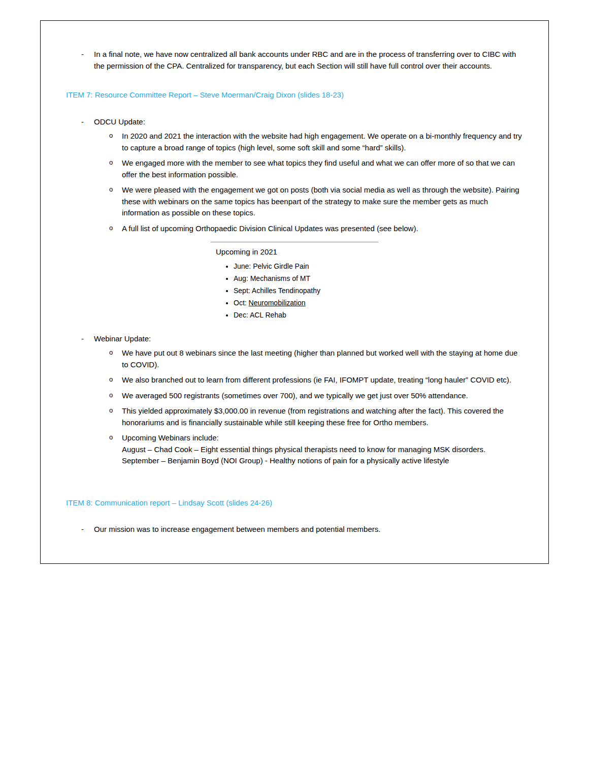In a final note, we have now centralized all bank accounts under RBC and are in the process of transferring over to CIBC with the permission of the CPA. Centralized for transparency, but each Section will still have full control over their accounts.
ITEM 7: Resource Committee Report – Steve Moerman/Craig Dixon (slides 18-23)
ODCU Update:
In 2020 and 2021 the interaction with the website had high engagement. We operate on a bi-monthly frequency and try to capture a broad range of topics (high level, some soft skill and some “hard” skills).
We engaged more with the member to see what topics they find useful and what we can offer more of so that we can offer the best information possible.
We were pleased with the engagement we got on posts (both via social media as well as through the website). Pairing these with webinars on the same topics has beenpart of the strategy to make sure the member gets as much information as possible on these topics.
A full list of upcoming Orthopaedic Division Clinical Updates was presented (see below).
Upcoming in 2021
June: Pelvic Girdle Pain
Aug: Mechanisms of MT
Sept: Achilles Tendinopathy
Oct: Neuromobilization
Dec: ACL Rehab
Webinar Update:
We have put out 8 webinars since the last meeting (higher than planned but worked well with the staying at home due to COVID).
We also branched out to learn from different professions (ie FAI, IFOMPT update, treating “long hauler” COVID etc).
We averaged 500 registrants (sometimes over 700), and we typically we get just over 50% attendance.
This yielded approximately $3,000.00 in revenue (from registrations and watching after the fact). This covered the honorariums and is financially sustainable while still keeping these free for Ortho members.
Upcoming Webinars include:
August – Chad Cook – Eight essential things physical therapists need to know for managing MSK disorders.
September – Benjamin Boyd (NOI Group) - Healthy notions of pain for a physically active lifestyle
ITEM 8: Communication report – Lindsay Scott (slides 24-26)
Our mission was to increase engagement between members and potential members.